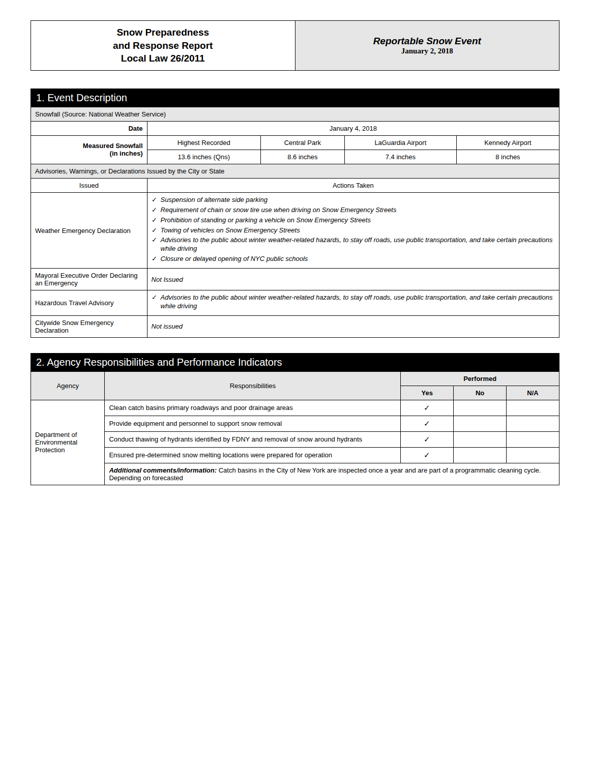| Snow Preparedness and Response Report Local Law 26/2011 | Reportable Snow Event January 2, 2018 |
1. Event Description
| Snowfall (Source: National Weather Service) |
| Date | January 4, 2018 |
| Measured Snowfall (in inches) | Highest Recorded | Central Park | LaGuardia Airport | Kennedy Airport |
| 13.6 inches (Qns) | 8.6 inches | 7.4 inches | 8 inches |
| Advisories, Warnings, or Declarations Issued by the City or State |
| Issued | Actions Taken |
| Weather Emergency Declaration | Suspension of alternate side parking Requirement of chain or snow tire use when driving on Snow Emergency Streets Prohibition of standing or parking a vehicle on Snow Emergency Streets Towing of vehicles on Snow Emergency Streets Advisories to the public about winter weather-related hazards, to stay off roads, use public transportation, and take certain precautions while driving Closure or delayed opening of NYC public schools |
| Mayoral Executive Order Declaring an Emergency | Not Issued |
| Hazardous Travel Advisory | Advisories to the public about winter weather-related hazards, to stay off roads, use public transportation, and take certain precautions while driving |
| Citywide Snow Emergency Declaration | Not issued |
2. Agency Responsibilities and Performance Indicators
| Agency | Responsibilities | Performed |
| Yes | No | N/A |
| Department of Environmental Protection | Clean catch basins primary roadways and poor drainage areas | ✓ | | |
| Provide equipment and personnel to support snow removal | ✓ | | |
| Conduct thawing of hydrants identified by FDNY and removal of snow around hydrants | ✓ | | |
| Ensured pre-determined snow melting locations were prepared for operation | ✓ | | |
| Additional comments/information: Catch basins in the City of New York are inspected once a year and are part of a programmatic cleaning cycle. Depending on forecasted |